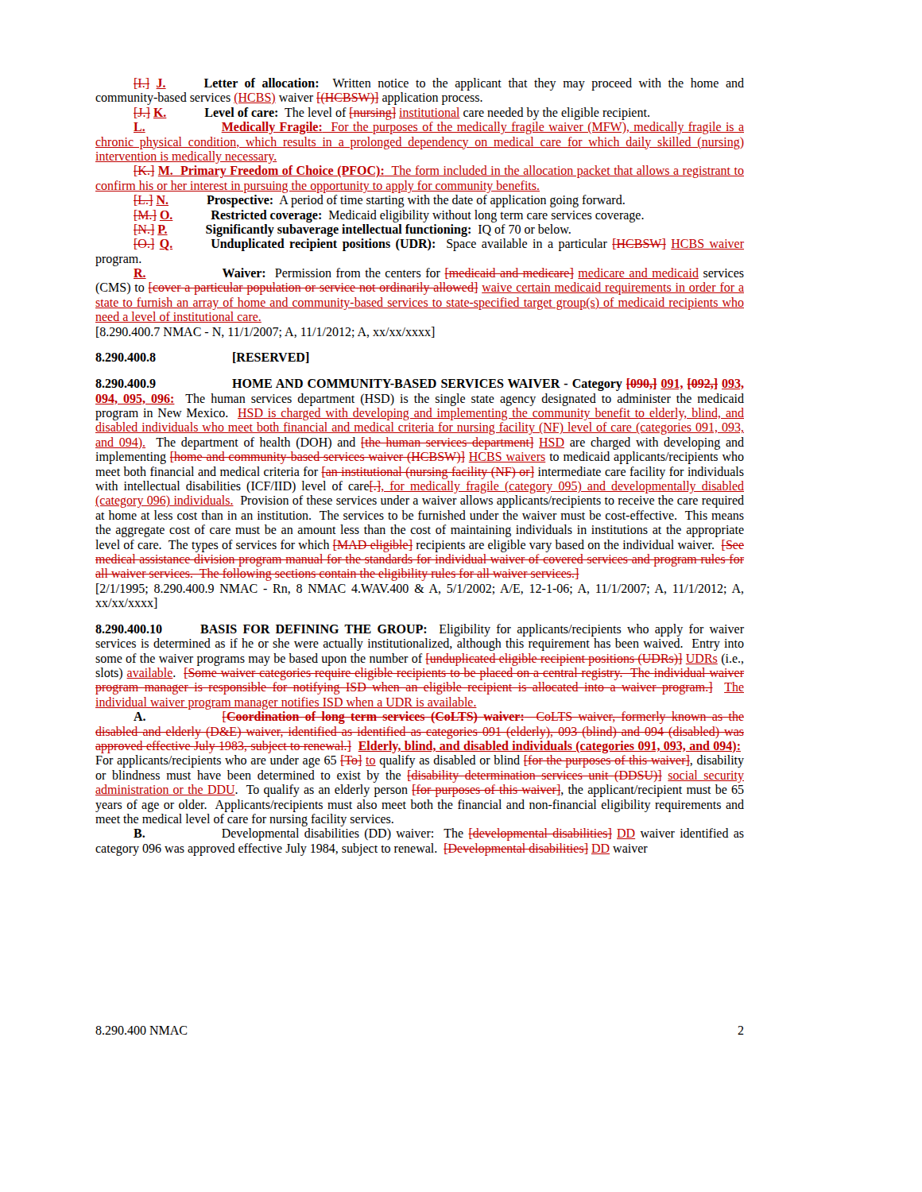[I.] J. Letter of allocation: Written notice to the applicant that they may proceed with the home and community-based services (HCBS) waiver [(HCBSW)] application process.
[J.] K. Level of care: The level of [nursing] institutional care needed by the eligible recipient.
L. Medically Fragile: For the purposes of the medically fragile waiver (MFW), medically fragile is a chronic physical condition, which results in a prolonged dependency on medical care for which daily skilled (nursing) intervention is medically necessary.
[K.] M. Primary Freedom of Choice (PFOC): The form included in the allocation packet that allows a registrant to confirm his or her interest in pursuing the opportunity to apply for community benefits.
[L.] N. Prospective: A period of time starting with the date of application going forward.
[M.] O. Restricted coverage: Medicaid eligibility without long term care services coverage.
[N.] P. Significantly subaverage intellectual functioning: IQ of 70 or below.
[O.] Q. Unduplicated recipient positions (UDR): Space available in a particular [HCBSW] HCBS waiver program.
R. Waiver: Permission from the centers for [medicaid and medicare] medicare and medicaid services (CMS) to [cover a particular population or service not ordinarily allowed] waive certain medicaid requirements in order for a state to furnish an array of home and community-based services to state-specified target group(s) of medicaid recipients who need a level of institutional care.
[8.290.400.7 NMAC - N, 11/1/2007; A, 11/1/2012; A, xx/xx/xxxx]
8.290.400.8 [RESERVED]
8.290.400.9 HOME AND COMMUNITY-BASED SERVICES WAIVER - Category [090,] 091, [092,] 093, 094, 095, 096: The human services department (HSD) is the single state agency designated to administer the medicaid program in New Mexico. HSD is charged with developing and implementing the community benefit to elderly, blind, and disabled individuals who meet both financial and medical criteria for nursing facility (NF) level of care (categories 091, 093, and 094). The department of health (DOH) and [the human services department] HSD are charged with developing and implementing [home and community-based services waiver (HCBSW)] HCBS waivers to medicaid applicants/recipients who meet both financial and medical criteria for [an institutional (nursing facility (NF) or] intermediate care facility for individuals with intellectual disabilities (ICF/IID) level of care[.], for medically fragile (category 095) and developmentally disabled (category 096) individuals. Provision of these services under a waiver allows applicants/recipients to receive the care required at home at less cost than in an institution. The services to be furnished under the waiver must be cost-effective. This means the aggregate cost of care must be an amount less than the cost of maintaining individuals in institutions at the appropriate level of care. The types of services for which [MAD eligible] recipients are eligible vary based on the individual waiver. [See medical assistance division program manual for the standards for individual waiver of covered services and program rules for all waiver services. The following sections contain the eligibility rules for all waiver services.]
[2/1/1995; 8.290.400.9 NMAC - Rn, 8 NMAC 4.WAV.400 & A, 5/1/2002; A/E, 12-1-06; A, 11/1/2007; A, 11/1/2012; A, xx/xx/xxxx]
8.290.400.10 BASIS FOR DEFINING THE GROUP: Eligibility for applicants/recipients who apply for waiver services is determined as if he or she were actually institutionalized, although this requirement has been waived. Entry into some of the waiver programs may be based upon the number of [unduplicated eligible recipient positions (UDRs)] UDRs (i.e., slots) available. [Some waiver categories require eligible recipients to be placed on a central registry. The individual waiver program manager is responsible for notifying ISD when an eligible recipient is allocated into a waiver program.] The individual waiver program manager notifies ISD when a UDR is available.
A. [Coordination of long term services (CoLTS) waiver: CoLTS waiver, formerly known as the disabled and elderly (D&E) waiver, identified as identified as categories 091 (elderly), 093 (blind) and 094 (disabled) was approved effective July 1983, subject to renewal.] Elderly, blind, and disabled individuals (categories 091, 093, and 094): For applicants/recipients who are under age 65 [To] to qualify as disabled or blind [for the purposes of this waiver], disability or blindness must have been determined to exist by the [disability determination services unit (DDSU)] social security administration or the DDU. To qualify as an elderly person [for purposes of this waiver], the applicant/recipient must be 65 years of age or older. Applicants/recipients must also meet both the financial and non-financial eligibility requirements and meet the medical level of care for nursing facility services.
B. Developmental disabilities (DD) waiver: The [developmental disabilities] DD waiver identified as category 096 was approved effective July 1984, subject to renewal. [Developmental disabilities] DD waiver
8.290.400 NMAC 2